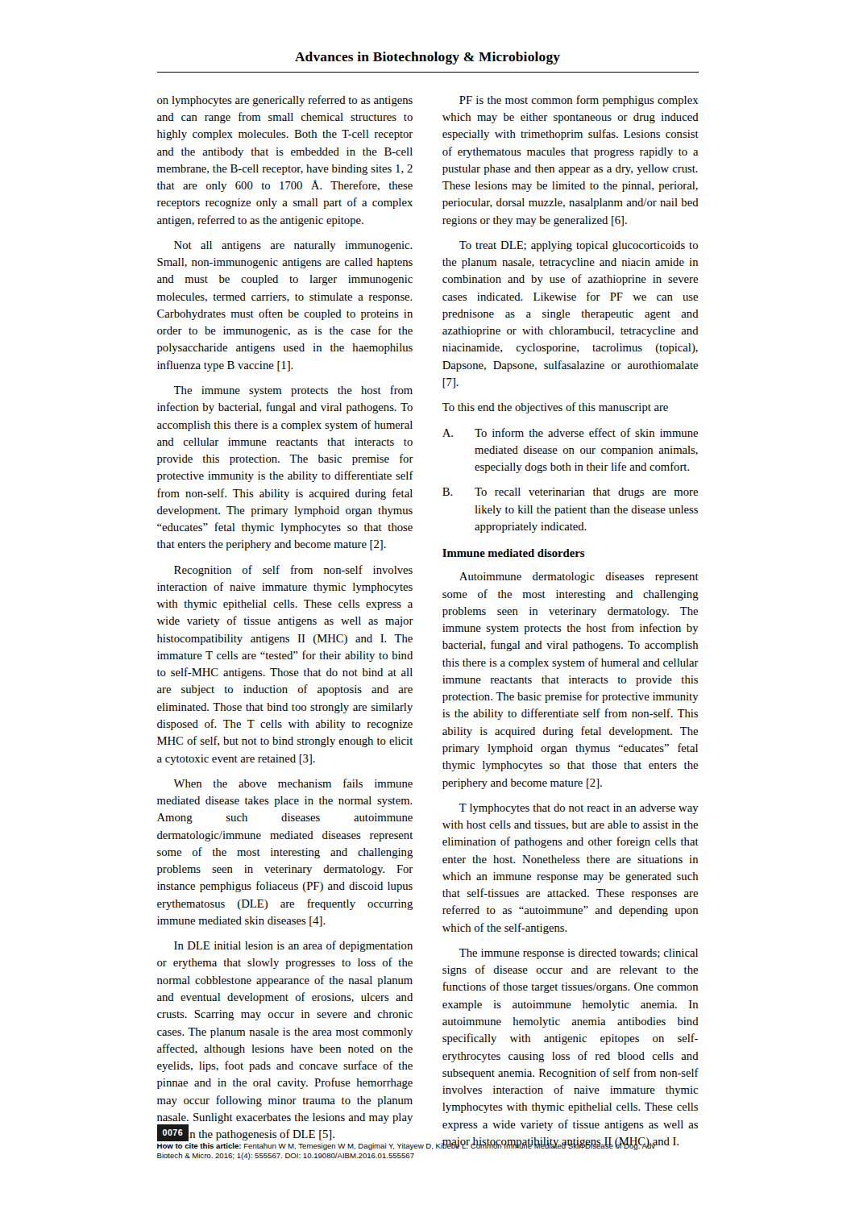Advances in Biotechnology & Microbiology
on lymphocytes are generically referred to as antigens and can range from small chemical structures to highly complex molecules. Both the T-cell receptor and the antibody that is embedded in the B-cell membrane, the B-cell receptor, have binding sites 1, 2 that are only 600 to 1700 Å. Therefore, these receptors recognize only a small part of a complex antigen, referred to as the antigenic epitope.
Not all antigens are naturally immunogenic. Small, non-immunogenic antigens are called haptens and must be coupled to larger immunogenic molecules, termed carriers, to stimulate a response. Carbohydrates must often be coupled to proteins in order to be immunogenic, as is the case for the polysaccharide antigens used in the haemophilus influenza type B vaccine [1].
The immune system protects the host from infection by bacterial, fungal and viral pathogens. To accomplish this there is a complex system of humeral and cellular immune reactants that interacts to provide this protection. The basic premise for protective immunity is the ability to differentiate self from non-self. This ability is acquired during fetal development. The primary lymphoid organ thymus “educates” fetal thymic lymphocytes so that those that enters the periphery and become mature [2].
Recognition of self from non-self involves interaction of naive immature thymic lymphocytes with thymic epithelial cells. These cells express a wide variety of tissue antigens as well as major histocompatibility antigens II (MHC) and I. The immature T cells are “tested” for their ability to bind to self-MHC antigens. Those that do not bind at all are subject to induction of apoptosis and are eliminated. Those that bind too strongly are similarly disposed of. The T cells with ability to recognize MHC of self, but not to bind strongly enough to elicit a cytotoxic event are retained [3].
When the above mechanism fails immune mediated disease takes place in the normal system. Among such diseases autoimmune dermatologic/immune mediated diseases represent some of the most interesting and challenging problems seen in veterinary dermatology. For instance pemphigus foliaceus (PF) and discoid lupus erythematosus (DLE) are frequently occurring immune mediated skin diseases [4].
In DLE initial lesion is an area of depigmentation or erythema that slowly progresses to loss of the normal cobblestone appearance of the nasal planum and eventual development of erosions, ulcers and crusts. Scarring may occur in severe and chronic cases. The planum nasale is the area most commonly affected, although lesions have been noted on the eyelids, lips, foot pads and concave surface of the pinnae and in the oral cavity. Profuse hemorrhage may occur following minor trauma to the planum nasale. Sunlight exacerbates the lesions and may play a role in the pathogenesis of DLE [5].
PF is the most common form pemphigus complex which may be either spontaneous or drug induced especially with trimethoprim sulfas. Lesions consist of erythematous macules that progress rapidly to a pustular phase and then appear as a dry, yellow crust. These lesions may be limited to the pinnal, perioral, periocular, dorsal muzzle, nasalplanm and/or nail bed regions or they may be generalized [6].
To treat DLE; applying topical glucocorticoids to the planum nasale, tetracycline and niacin amide in combination and by use of azathioprine in severe cases indicated. Likewise for PF we can use prednisone as a single therapeutic agent and azathioprine or with chlorambucil, tetracycline and niacinamide, cyclosporine, tacrolimus (topical), Dapsone, Dapsone, sulfasalazine or aurothiomalate [7].
To this end the objectives of this manuscript are
A. To inform the adverse effect of skin immune mediated disease on our companion animals, especially dogs both in their life and comfort.
B. To recall veterinarian that drugs are more likely to kill the patient than the disease unless appropriately indicated.
Immune mediated disorders
Autoimmune dermatologic diseases represent some of the most interesting and challenging problems seen in veterinary dermatology. The immune system protects the host from infection by bacterial, fungal and viral pathogens. To accomplish this there is a complex system of humeral and cellular immune reactants that interacts to provide this protection. The basic premise for protective immunity is the ability to differentiate self from non-self. This ability is acquired during fetal development. The primary lymphoid organ thymus “educates” fetal thymic lymphocytes so that those that enters the periphery and become mature [2].
T lymphocytes that do not react in an adverse way with host cells and tissues, but are able to assist in the elimination of pathogens and other foreign cells that enter the host. Nonetheless there are situations in which an immune response may be generated such that self-tissues are attacked. These responses are referred to as “autoimmune” and depending upon which of the self-antigens.
The immune response is directed towards; clinical signs of disease occur and are relevant to the functions of those target tissues/organs. One common example is autoimmune hemolytic anemia. In autoimmune hemolytic anemia antibodies bind specifically with antigenic epitopes on self-erythrocytes causing loss of red blood cells and subsequent anemia. Recognition of self from non-self involves interaction of naive immature thymic lymphocytes with thymic epithelial cells. These cells express a wide variety of tissue antigens as well as major histocompatibility antigens II (MHC) and I.
0076 How to cite this article: Fentahun W M, Temesigen W M, Dagimai Y, Yitayew D, Kibebe L. Common Immune Mediated Skin Disease of Dog. Adv Biotech & Micro. 2016; 1(4): 555567. DOI: 10.19080/AIBM.2016.01.555567